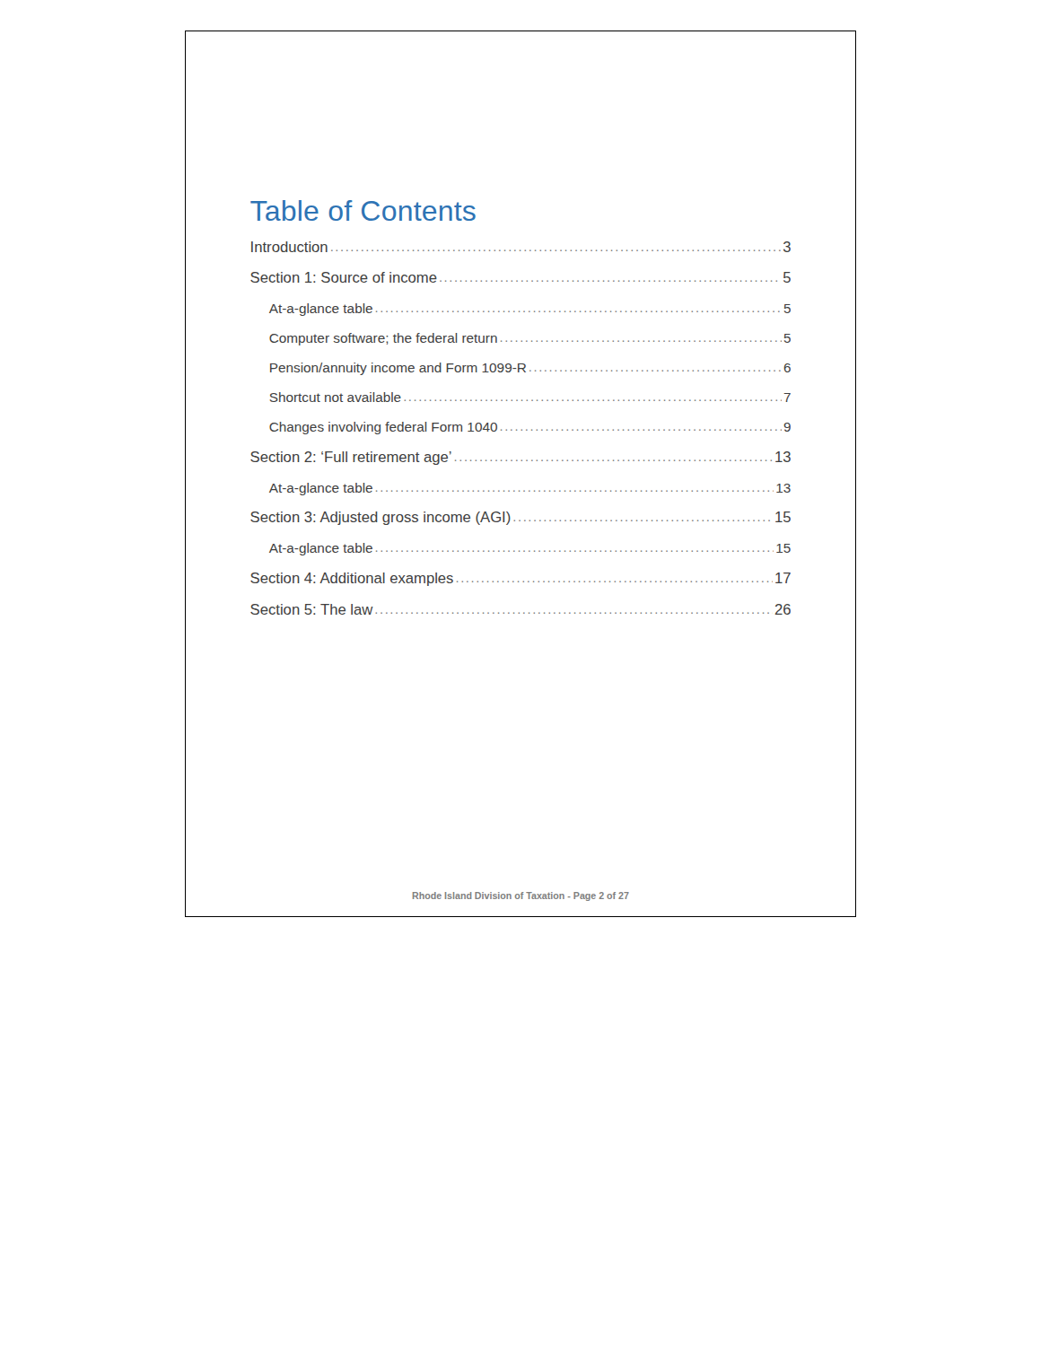Table of Contents
Introduction ................................................................................................................................... 3
Section 1: Source of income ................................................................................................................. 5
At-a-glance table ............................................................................................................. 5
Computer software; the federal return ......................................................................... 5
Pension/annuity income and Form 1099-R ................................................................... 6
Shortcut not available ..................................................................................................... 7
Changes involving federal Form 1040 .......................................................................... 9
Section 2: ‘Full retirement age’ ......................................................................................... 13
At-a-glance table ........................................................................................................... 13
Section 3: Adjusted gross income (AGI) ............................................................................. 15
At-a-glance table ........................................................................................................... 15
Section 4: Additional examples ......................................................................................... 17
Section 5: The law ......................................................................................................... 26
Rhode Island Division of Taxation - Page 2 of 27